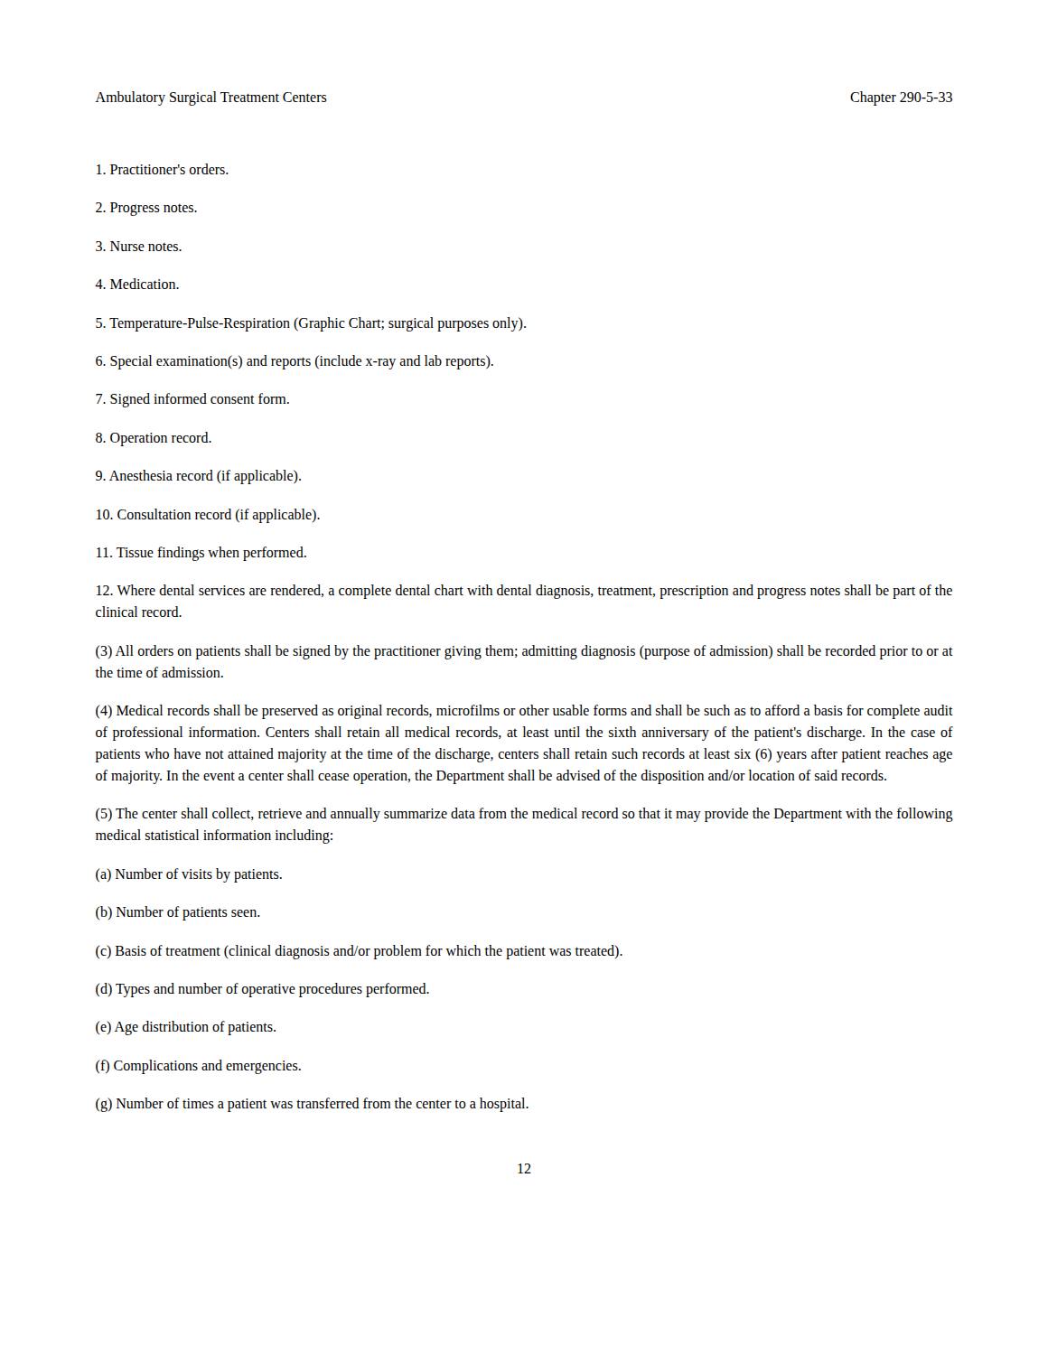Ambulatory Surgical Treatment Centers
Chapter 290-5-33
1. Practitioner's orders.
2. Progress notes.
3. Nurse notes.
4. Medication.
5. Temperature-Pulse-Respiration (Graphic Chart; surgical purposes only).
6. Special examination(s) and reports (include x-ray and lab reports).
7. Signed informed consent form.
8. Operation record.
9. Anesthesia record (if applicable).
10. Consultation record (if applicable).
11. Tissue findings when performed.
12. Where dental services are rendered, a complete dental chart with dental diagnosis, treatment, prescription and progress notes shall be part of the clinical record.
(3) All orders on patients shall be signed by the practitioner giving them; admitting diagnosis (purpose of admission) shall be recorded prior to or at the time of admission.
(4) Medical records shall be preserved as original records, microfilms or other usable forms and shall be such as to afford a basis for complete audit of professional information. Centers shall retain all medical records, at least until the sixth anniversary of the patient's discharge. In the case of patients who have not attained majority at the time of the discharge, centers shall retain such records at least six (6) years after patient reaches age of majority. In the event a center shall cease operation, the Department shall be advised of the disposition and/or location of said records.
(5) The center shall collect, retrieve and annually summarize data from the medical record so that it may provide the Department with the following medical statistical information including:
(a) Number of visits by patients.
(b) Number of patients seen.
(c) Basis of treatment (clinical diagnosis and/or problem for which the patient was treated).
(d) Types and number of operative procedures performed.
(e) Age distribution of patients.
(f) Complications and emergencies.
(g) Number of times a patient was transferred from the center to a hospital.
12